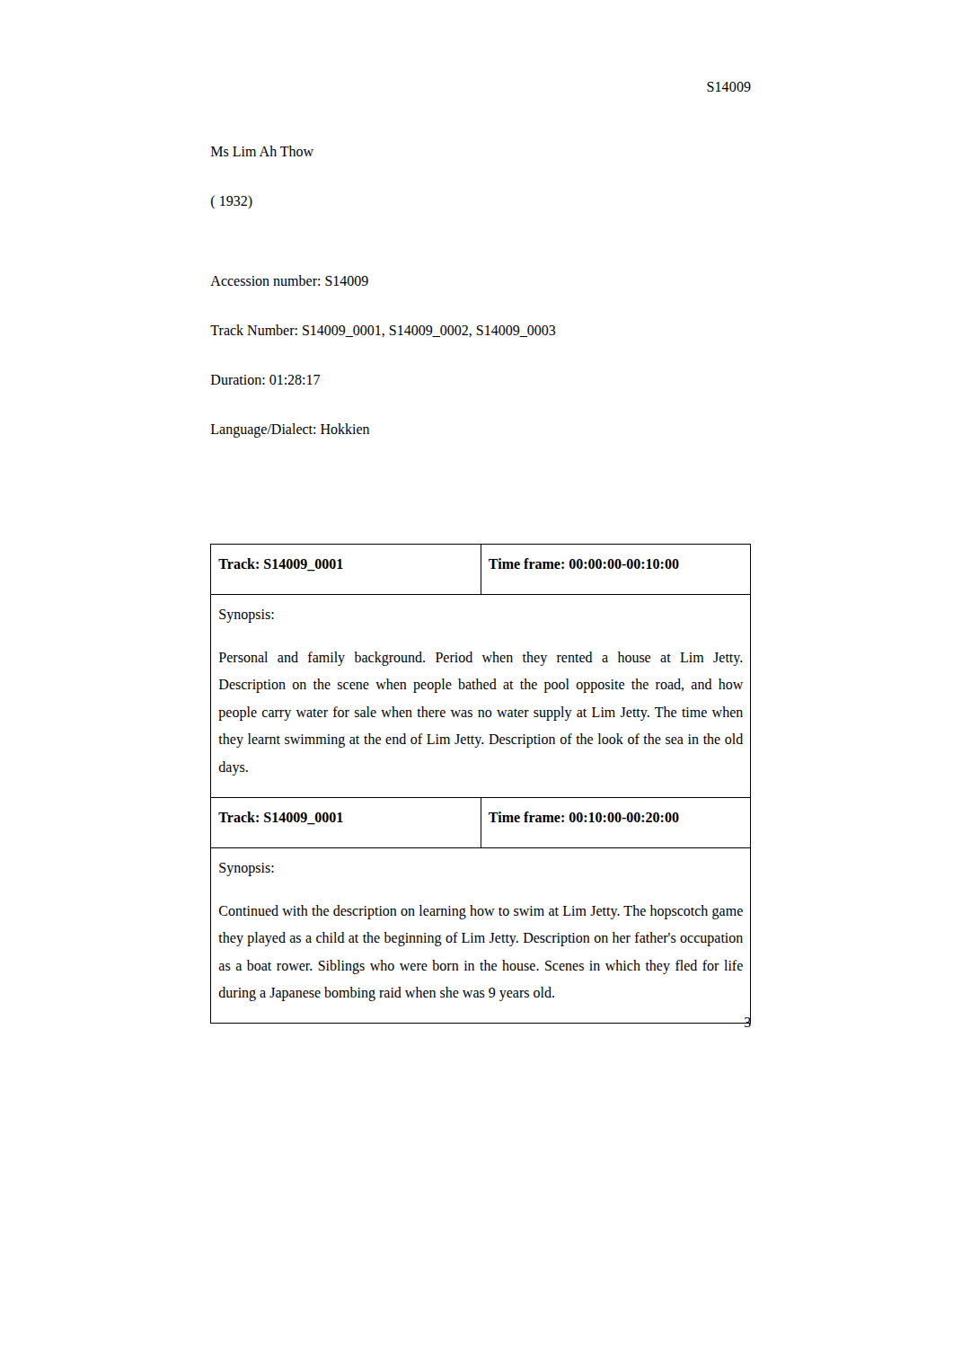S14009
Ms Lim Ah Thow
( 1932)
Accession number: S14009
Track Number: S14009_0001, S14009_0002, S14009_0003
Duration: 01:28:17
Language/Dialect: Hokkien
| Track: S14009_0001 | Time frame: 00:00:00-00:10:00 |
| Synopsis: Personal and family background. Period when they rented a house at Lim Jetty. Description on the scene when people bathed at the pool opposite the road, and how people carry water for sale when there was no water supply at Lim Jetty. The time when they learnt swimming at the end of Lim Jetty. Description of the look of the sea in the old days. |
| Track: S14009_0001 | Time frame: 00:10:00-00:20:00 |
| Synopsis: Continued with the description on learning how to swim at Lim Jetty. The hopscotch game they played as a child at the beginning of Lim Jetty. Description on her father's occupation as a boat rower. Siblings who were born in the house. Scenes in which they fled for life during a Japanese bombing raid when she was 9 years old. |
3